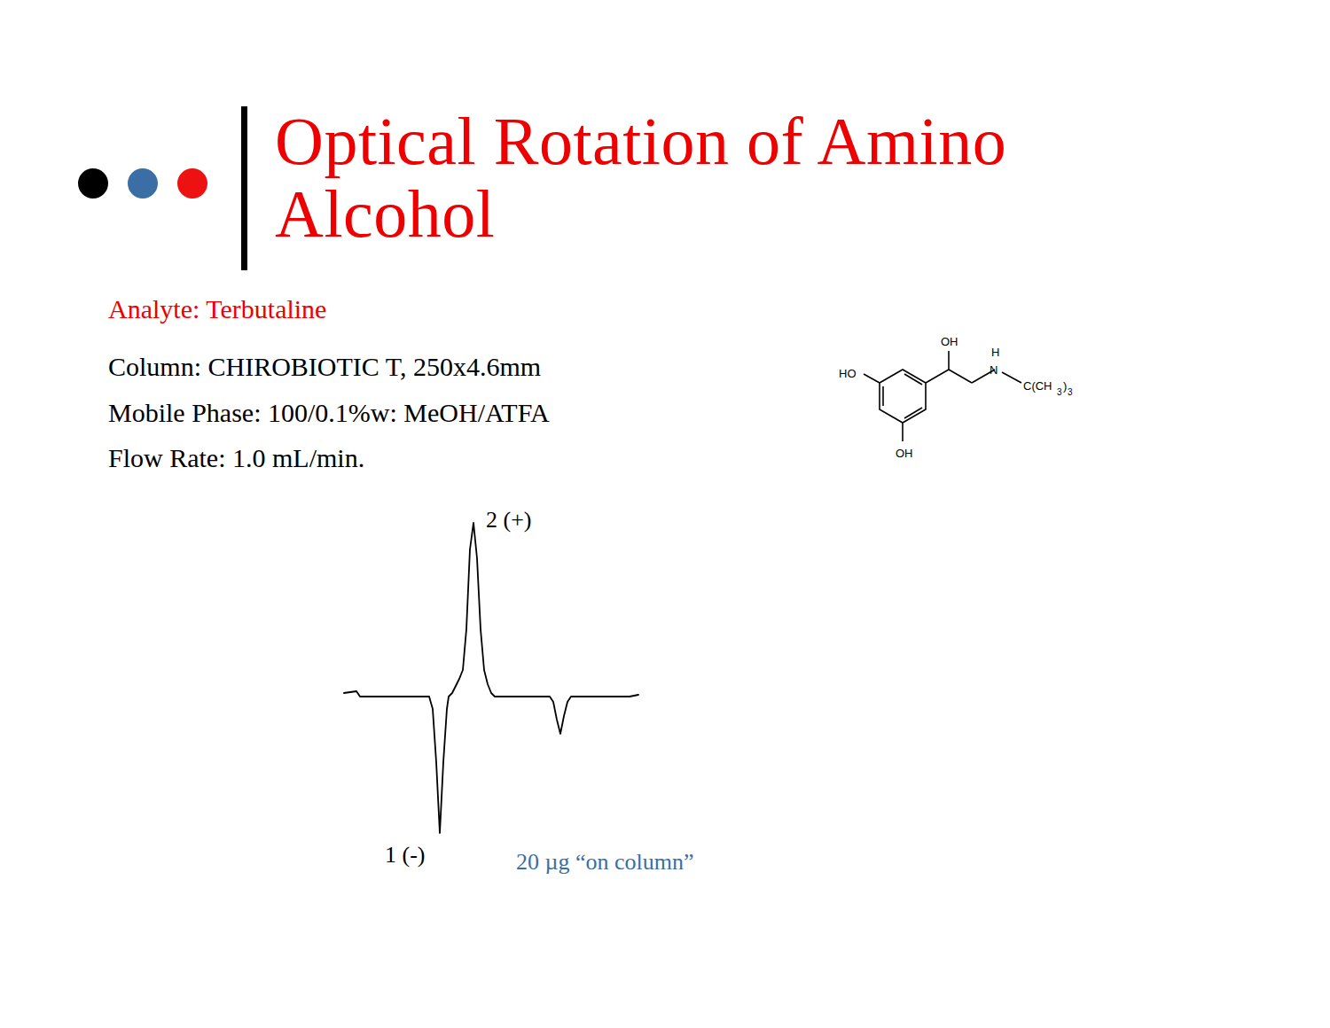Optical Rotation of Amino Alcohol
Analyte: Terbutaline
Column: CHIROBIOTIC T, 250x4.6mm
Mobile Phase: 100/0.1%w: MeOH/ATFA
Flow Rate: 1.0 mL/min.
HO OH OH N H C(CH 3 ) 3
2 (+)
1 (-)
20 µg “on column”